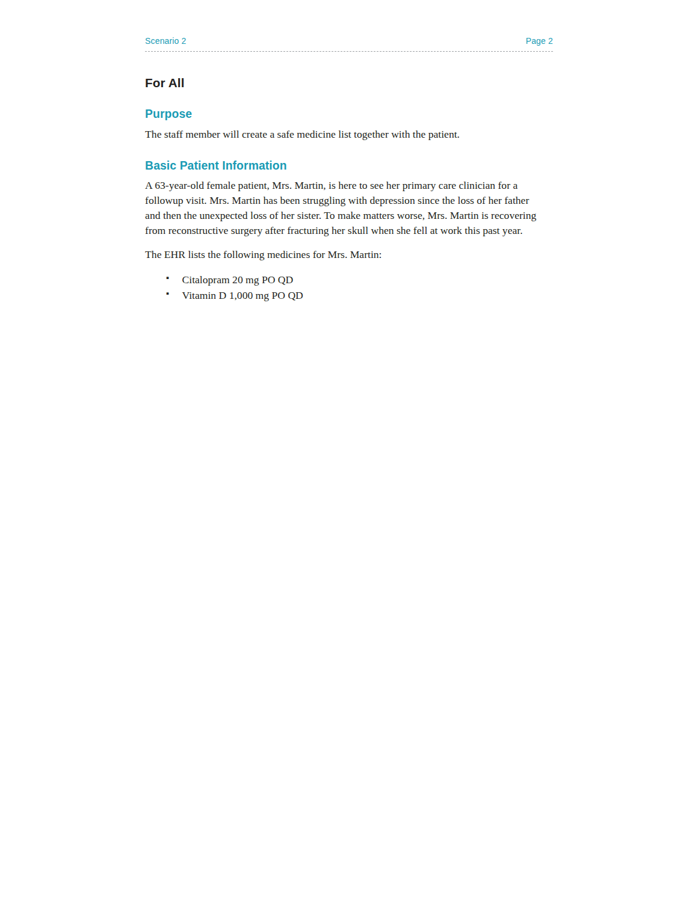Scenario 2
Page 2
For All
Purpose
The staff member will create a safe medicine list together with the patient.
Basic Patient Information
A 63-year-old female patient, Mrs. Martin, is here to see her primary care clinician for a followup visit. Mrs. Martin has been struggling with depression since the loss of her father and then the unexpected loss of her sister. To make matters worse, Mrs. Martin is recovering from reconstructive surgery after fracturing her skull when she fell at work this past year.
The EHR lists the following medicines for Mrs. Martin:
Citalopram 20 mg PO QD
Vitamin D 1,000 mg PO QD